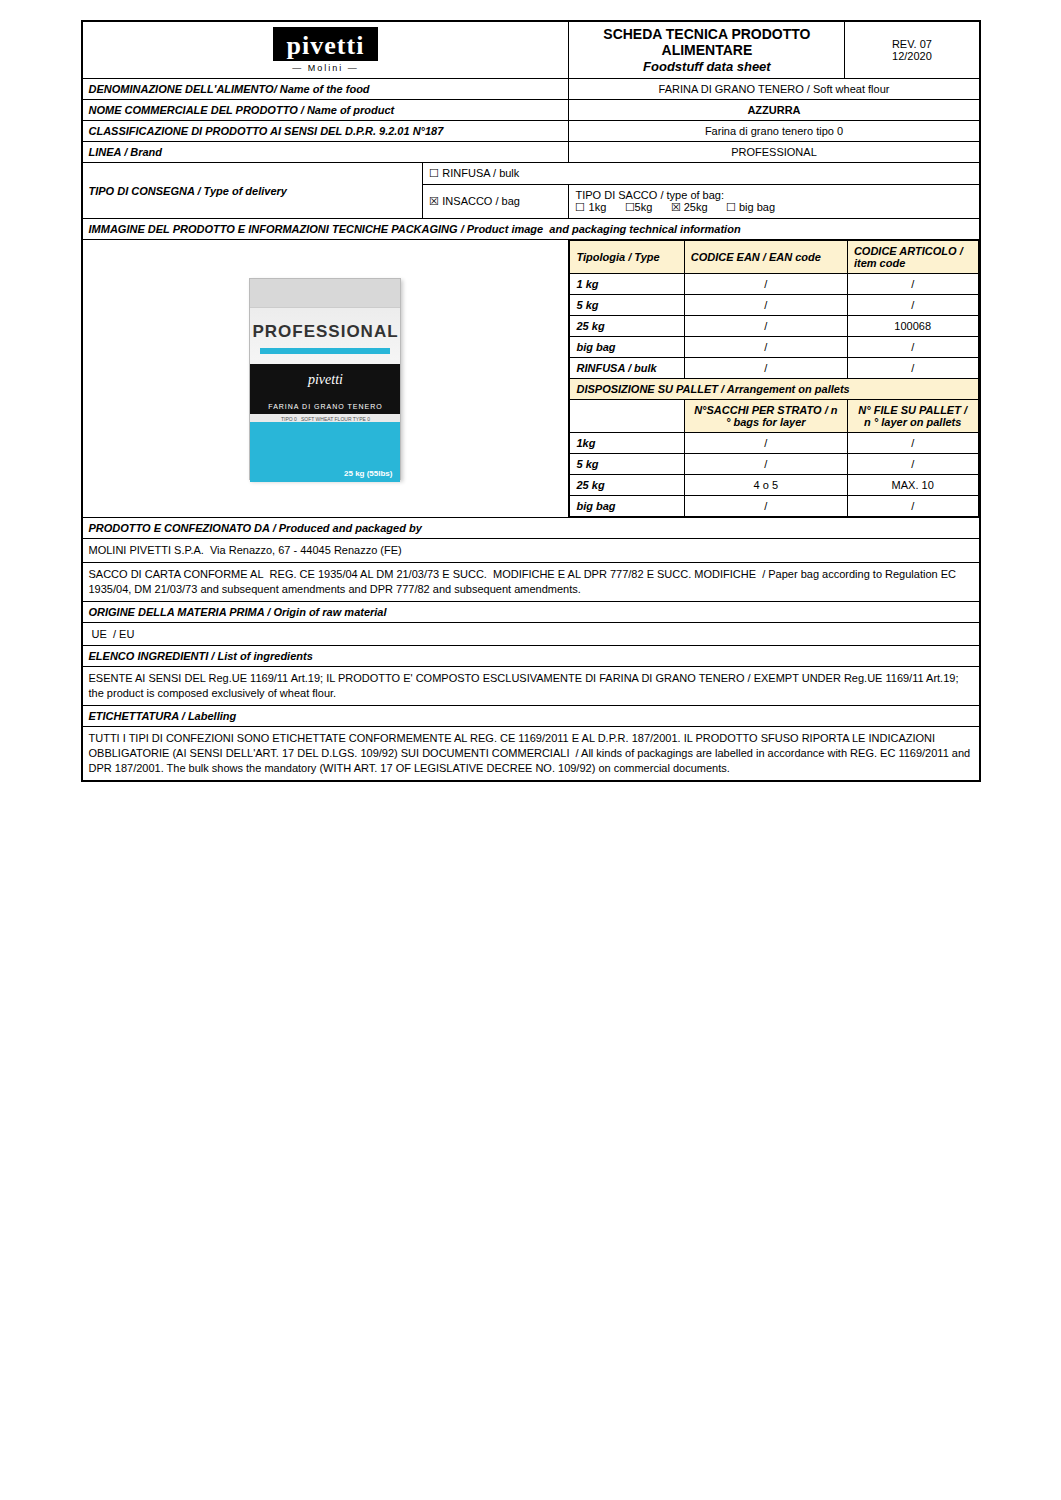| pivetti — Molini — | SCHEDA TECNICA PRODOTTO ALIMENTARE Foodstuff data sheet | REV. 07 12/2020 |
| DENOMINAZIONE DELL'ALIMENTO/ Name of the food | FARINA DI GRANO TENERO / Soft wheat flour |
| NOME COMMERCIALE DEL PRODOTTO / Name of product | AZZURRA |
| CLASSIFICAZIONE DI PRODOTTO AI SENSI DEL D.P.R. 9.2.01 N°187 | Farina di grano tenero tipo 0 |
| LINEA / Brand | PROFESSIONAL |
| TIPO DI CONSEGNA / Type of delivery | ☐ RINFUSA / bulk |
| ☒ INSACCO / bag | TIPO DI SACCO / type of bag: ☐ 1kg ☐ 5kg ☒ 25kg ☐ big bag |
| IMMAGINE DEL PRODOTTO E INFORMAZIONI TECNICHE PACKAGING / Product image and packaging technical information |
| PROFESSIONAL pivetti FARINA DI GRANO TENERO TIPO 0 SOFT WHEAT FLOUR TYPE 0 25 kg (55lbs) | / Tipologia / Type / CODICE EAN / EAN code / CODICE ARTICOLO / item code / / 1 kg / / / / / / 5 kg / / / / / / 25 kg / / / 100068 / / big bag / / / / / / RINFUSA / bulk / / / / / / DISPOSIZIONE SU PALLET / Arrangement on pallets / / / N°SACCHI PER STRATO / n ° bags for layer / N° FILE SU PALLET / n ° layer on pallets / / 1kg / / / / / / 5 kg / / / / / / 25 kg / 4 o 5 / MAX. 10 / / big bag / / / / / |
| PRODOTTO E CONFEZIONATO DA / Produced and packaged by |
| MOLINI PIVETTI S.P.A. Via Renazzo, 67 - 44045 Renazzo (FE) |
| SACCO DI CARTA CONFORME AL REG. CE 1935/04 AL DM 21/03/73 E SUCC. MODIFICHE E AL DPR 777/82 E SUCC. MODIFICHE / Paper bag according to Regulation EC 1935/04, DM 21/03/73 and subsequent amendments and DPR 777/82 and subsequent amendments. |
| ORIGINE DELLA MATERIA PRIMA / Origin of raw material |
| UE / EU |
| ELENCO INGREDIENTI / List of ingredients |
| ESENTE AI SENSI DEL Reg.UE 1169/11 Art.19; IL PRODOTTO E' COMPOSTO ESCLUSIVAMENTE DI FARINA DI GRANO TENERO / EXEMPT UNDER Reg.UE 1169/11 Art.19; the product is composed exclusively of wheat flour. |
| ETICHETTATURA / Labelling |
| TUTTI I TIPI DI CONFEZIONI SONO ETICHETTATE CONFORMEMENTE AL REG. CE 1169/2011 E AL D.P.R. 187/2001. IL PRODOTTO SFUSO RIPORTA LE INDICAZIONI OBBLIGATORIE (AI SENSI DELL'ART. 17 DEL D.LGS. 109/92) SUI DOCUMENTI COMMERCIALI / All kinds of packagings are labelled in accordance with REG. EC 1169/2011 and DPR 187/2001. The bulk shows the mandatory (WITH ART. 17 OF LEGISLATIVE DECREE NO. 109/92) on commercial documents. |